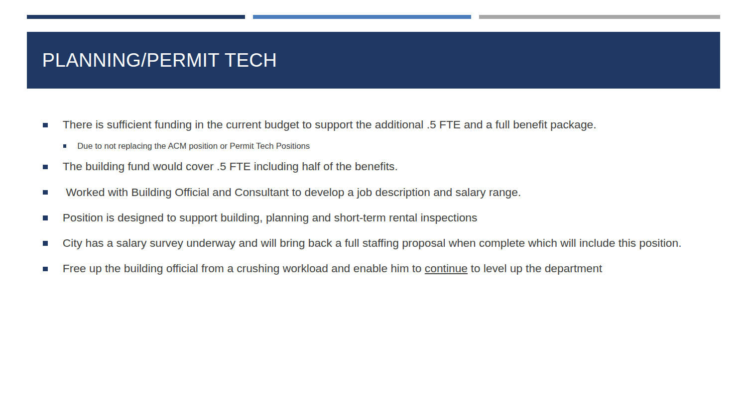Planning/Permit Tech
There is sufficient funding in the current budget to support the additional .5 FTE and a full benefit package.
Due to not replacing the ACM position or Permit Tech Positions
The building fund would cover .5 FTE including half of the benefits.
Worked with Building Official and Consultant to develop a job description and salary range.
Position is designed to support building, planning and short-term rental inspections
City has a salary survey underway and will bring back a full staffing proposal when complete which will include this position.
Free up the building official from a crushing workload and enable him to continue to level up the department